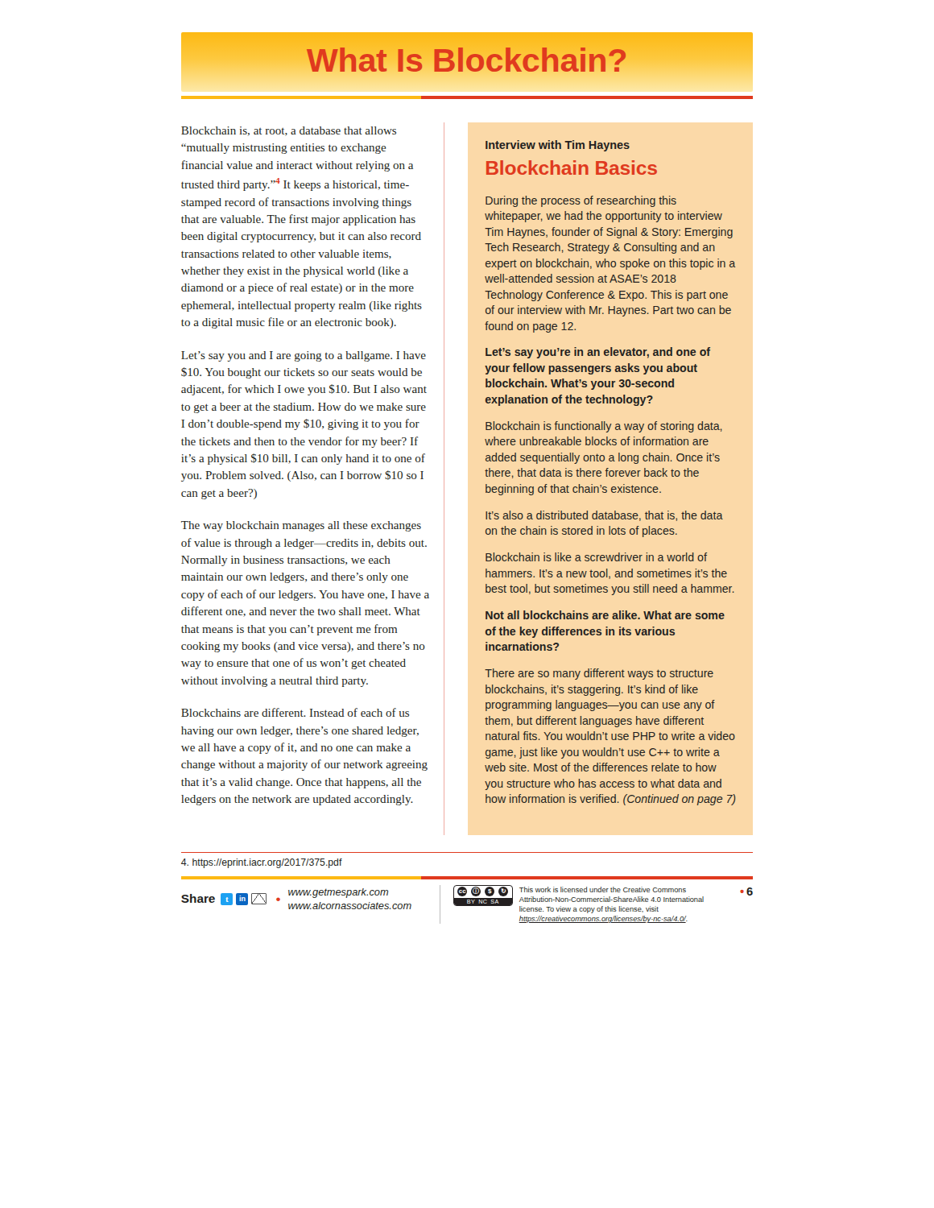What Is Blockchain?
Blockchain is, at root, a database that allows “mutually mistrusting entities to exchange financial value and interact without relying on a trusted third party.”4 It keeps a historical, time-stamped record of transactions involving things that are valuable. The first major application has been digital cryptocurrency, but it can also record transactions related to other valuable items, whether they exist in the physical world (like a diamond or a piece of real estate) or in the more ephemeral, intellectual property realm (like rights to a digital music file or an electronic book).
Let’s say you and I are going to a ballgame. I have $10. You bought our tickets so our seats would be adjacent, for which I owe you $10. But I also want to get a beer at the stadium. How do we make sure I don’t double-spend my $10, giving it to you for the tickets and then to the vendor for my beer? If it’s a physical $10 bill, I can only hand it to one of you. Problem solved. (Also, can I borrow $10 so I can get a beer?)
The way blockchain manages all these exchanges of value is through a ledger—credits in, debits out. Normally in business transactions, we each maintain our own ledgers, and there’s only one copy of each of our ledgers. You have one, I have a different one, and never the two shall meet. What that means is that you can’t prevent me from cooking my books (and vice versa), and there’s no way to ensure that one of us won’t get cheated without involving a neutral third party.
Blockchains are different. Instead of each of us having our own ledger, there’s one shared ledger, we all have a copy of it, and no one can make a change without a majority of our network agreeing that it’s a valid change. Once that happens, all the ledgers on the network are updated accordingly.
Interview with Tim Haynes
Blockchain Basics
During the process of researching this whitepaper, we had the opportunity to interview Tim Haynes, founder of Signal & Story: Emerging Tech Research, Strategy & Consulting and an expert on blockchain, who spoke on this topic in a well-attended session at ASAE’s 2018 Technology Conference & Expo. This is part one of our interview with Mr. Haynes. Part two can be found on page 12.
Let’s say you’re in an elevator, and one of your fellow passengers asks you about blockchain. What’s your 30-second explanation of the technology?
Blockchain is functionally a way of storing data, where unbreakable blocks of information are added sequentially onto a long chain. Once it’s there, that data is there forever back to the beginning of that chain’s existence.
It’s also a distributed database, that is, the data on the chain is stored in lots of places.
Blockchain is like a screwdriver in a world of hammers. It’s a new tool, and sometimes it’s the best tool, but sometimes you still need a hammer.
Not all blockchains are alike. What are some of the key differences in its various incarnations?
There are so many different ways to structure blockchains, it’s staggering. It’s kind of like programming languages—you can use any of them, but different languages have different natural fits. You wouldn’t use PHP to write a video game, just like you wouldn’t use C++ to write a web site. Most of the differences relate to how you structure who has access to what data and how information is verified. (Continued on page 7)
4. https://eprint.iacr.org/2017/375.pdf
Share • www.getmespark.com
www.alcornassociates.com
cc ⓘ $ ↻
BY NC SA
This work is licensed under the Creative Commons Attribution-Non-Commercial-ShareAlike 4.0 International license. To view a copy of this license, visit https://creativecommons.org/licenses/by-nc-sa/4.0/.
•6